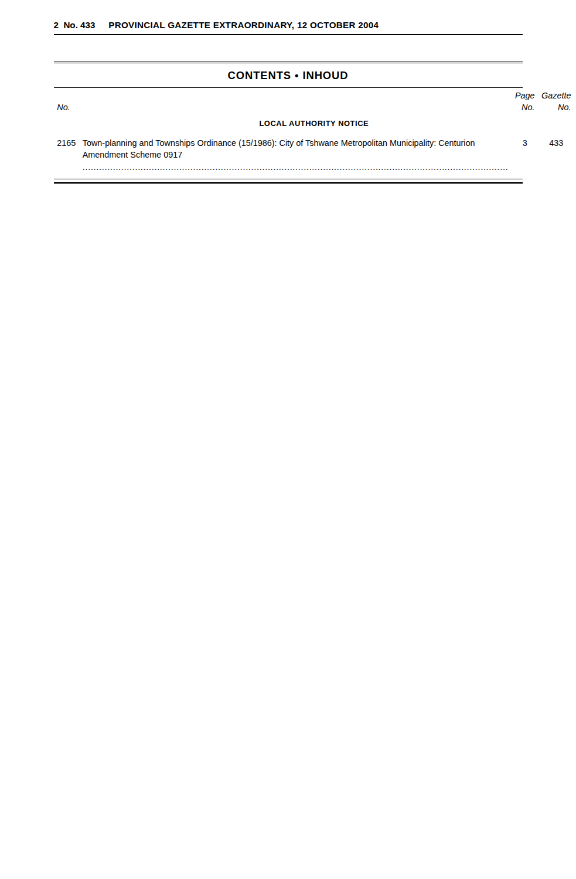2 No. 433 PROVINCIAL GAZETTE EXTRAORDINARY, 12 OCTOBER 2004
CONTENTS • INHOUD
| No. | | Page No. | Gazette No. |
| --- | --- | --- | --- |
| LOCAL AUTHORITY NOTICE |
| 2165 | Town-planning and Townships Ordinance (15/1986): City of Tshwane Metropolitan Municipality: Centurion Amendment Scheme 0917 | 3 | 433 |